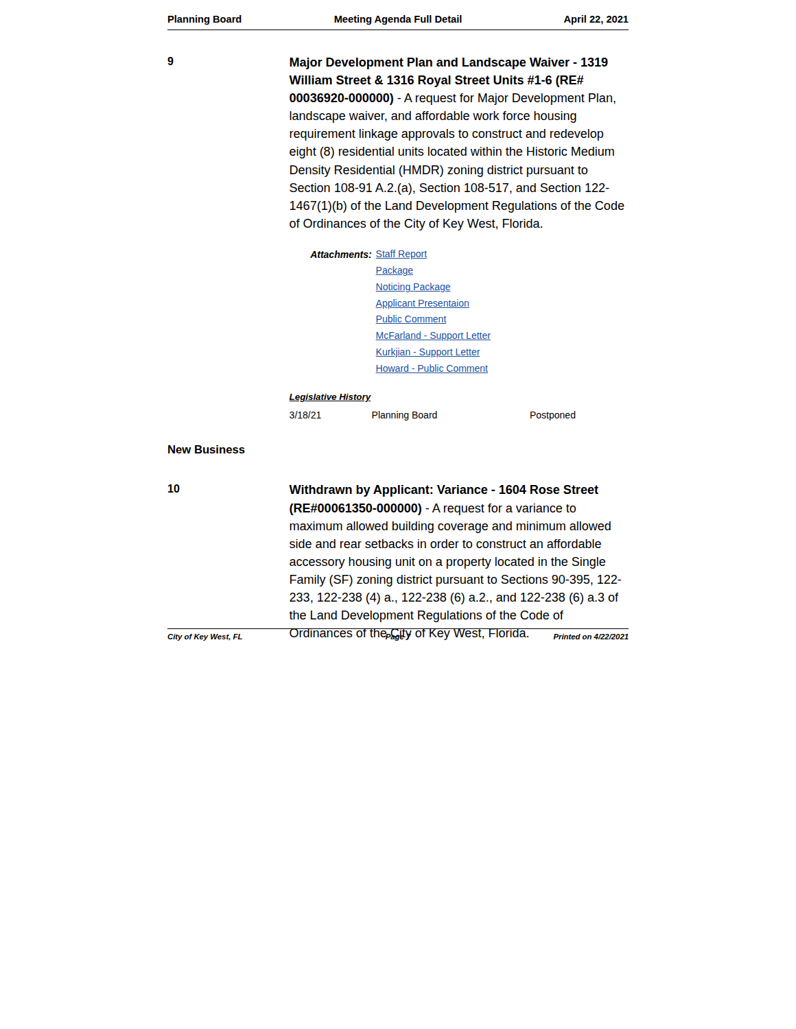Planning Board
Meeting Agenda Full Detail
April 22, 2021
9
Major Development Plan and Landscape Waiver - 1319 William Street & 1316 Royal Street Units #1-6 (RE# 00036920-000000) - A request for Major Development Plan, landscape waiver, and affordable work force housing requirement linkage approvals to construct and redevelop eight (8) residential units located within the Historic Medium Density Residential (HMDR) zoning district pursuant to Section 108-91 A.2.(a), Section 108-517, and Section 122-1467(1)(b) of the Land Development Regulations of the Code of Ordinances of the City of Key West, Florida.
Attachments:
Staff Report Package Noticing Package Applicant Presentaion Public Comment McFarland - Support Letter Kurkjian - Support Letter Howard - Public Comment
Legislative History
3/18/21
Planning Board
Postponed
New Business
10
Withdrawn by Applicant: Variance - 1604 Rose Street (RE#00061350-000000) - A request for a variance to maximum allowed building coverage and minimum allowed side and rear setbacks in order to construct an affordable accessory housing unit on a property located in the Single Family (SF) zoning district pursuant to Sections 90-395, 122-233, 122-238 (4) a., 122-238 (6) a.2., and 122-238 (6) a.3 of the Land Development Regulations of the Code of Ordinances of the City of Key West, Florida.
City of Key West, FL
Page 7
Printed on 4/22/2021